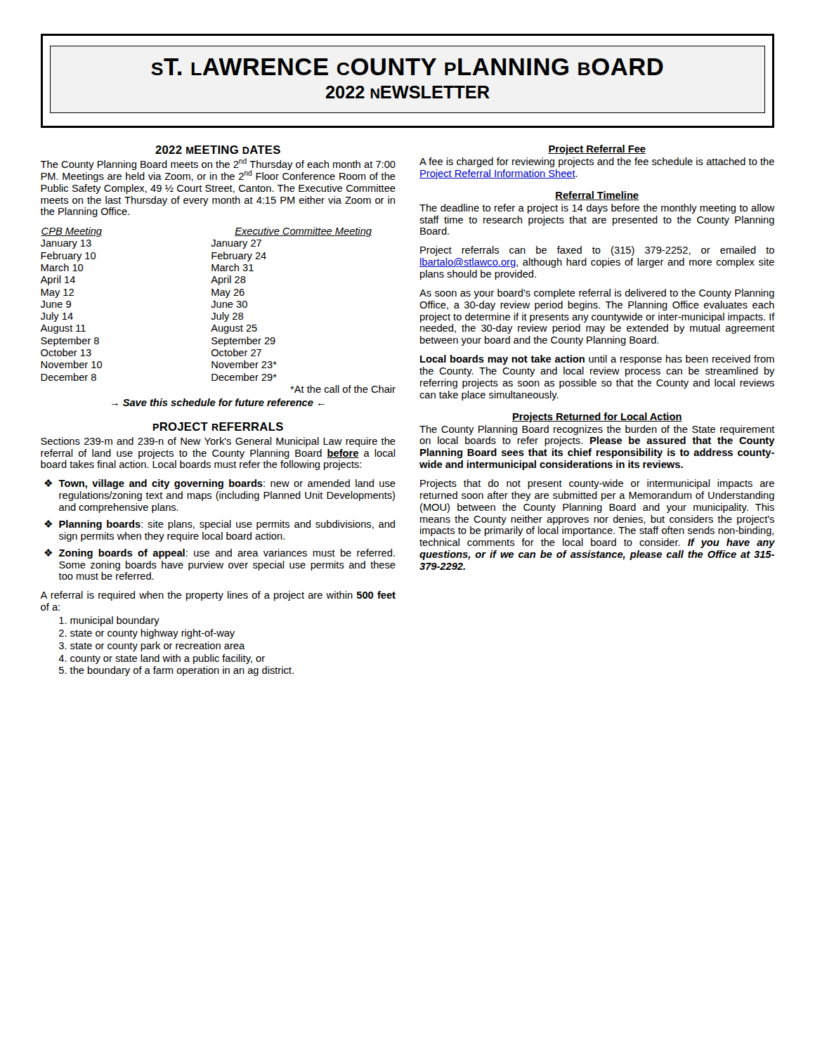ST. LAWRENCE COUNTY PLANNING BOARD
2022 NEWSLETTER
2022 MEETING DATES
The County Planning Board meets on the 2nd Thursday of each month at 7:00 PM. Meetings are held via Zoom, or in the 2nd Floor Conference Room of the Public Safety Complex, 49 ½ Court Street, Canton. The Executive Committee meets on the last Thursday of every month at 4:15 PM either via Zoom or in the Planning Office.
| CPB Meeting | Executive Committee Meeting |
| --- | --- |
| January 13 | January 27 |
| February 10 | February 24 |
| March 10 | March 31 |
| April 14 | April 28 |
| May 12 | May 26 |
| June 9 | June 30 |
| July 14 | July 28 |
| August 11 | August 25 |
| September 8 | September 29 |
| October 13 | October 27 |
| November 10 | November 23* |
| December 8 | December 29* |
*At the call of the Chair
→ Save this schedule for future reference ←
PROJECT REFERRALS
Sections 239-m and 239-n of New York's General Municipal Law require the referral of land use projects to the County Planning Board before a local board takes final action. Local boards must refer the following projects:
Town, village and city governing boards: new or amended land use regulations/zoning text and maps (including Planned Unit Developments) and comprehensive plans.
Planning boards: site plans, special use permits and subdivisions, and sign permits when they require local board action.
Zoning boards of appeal: use and area variances must be referred. Some zoning boards have purview over special use permits and these too must be referred.
A referral is required when the property lines of a project are within 500 feet of a:
municipal boundary
state or county highway right-of-way
state or county park or recreation area
county or state land with a public facility, or
the boundary of a farm operation in an ag district.
Project Referral Fee
A fee is charged for reviewing projects and the fee schedule is attached to the Project Referral Information Sheet.
Referral Timeline
The deadline to refer a project is 14 days before the monthly meeting to allow staff time to research projects that are presented to the County Planning Board.
Project referrals can be faxed to (315) 379-2252, or emailed to lbartalo@stlawco.org, although hard copies of larger and more complex site plans should be provided.
As soon as your board's complete referral is delivered to the County Planning Office, a 30-day review period begins. The Planning Office evaluates each project to determine if it presents any countywide or inter-municipal impacts. If needed, the 30-day review period may be extended by mutual agreement between your board and the County Planning Board.
Local boards may not take action until a response has been received from the County. The County and local review process can be streamlined by referring projects as soon as possible so that the County and local reviews can take place simultaneously.
Projects Returned for Local Action
The County Planning Board recognizes the burden of the State requirement on local boards to refer projects. Please be assured that the County Planning Board sees that its chief responsibility is to address county-wide and intermunicipal considerations in its reviews.
Projects that do not present county-wide or intermunicipal impacts are returned soon after they are submitted per a Memorandum of Understanding (MOU) between the County Planning Board and your municipality. This means the County neither approves nor denies, but considers the project's impacts to be primarily of local importance. The staff often sends non-binding, technical comments for the local board to consider. If you have any questions, or if we can be of assistance, please call the Office at 315-379-2292.